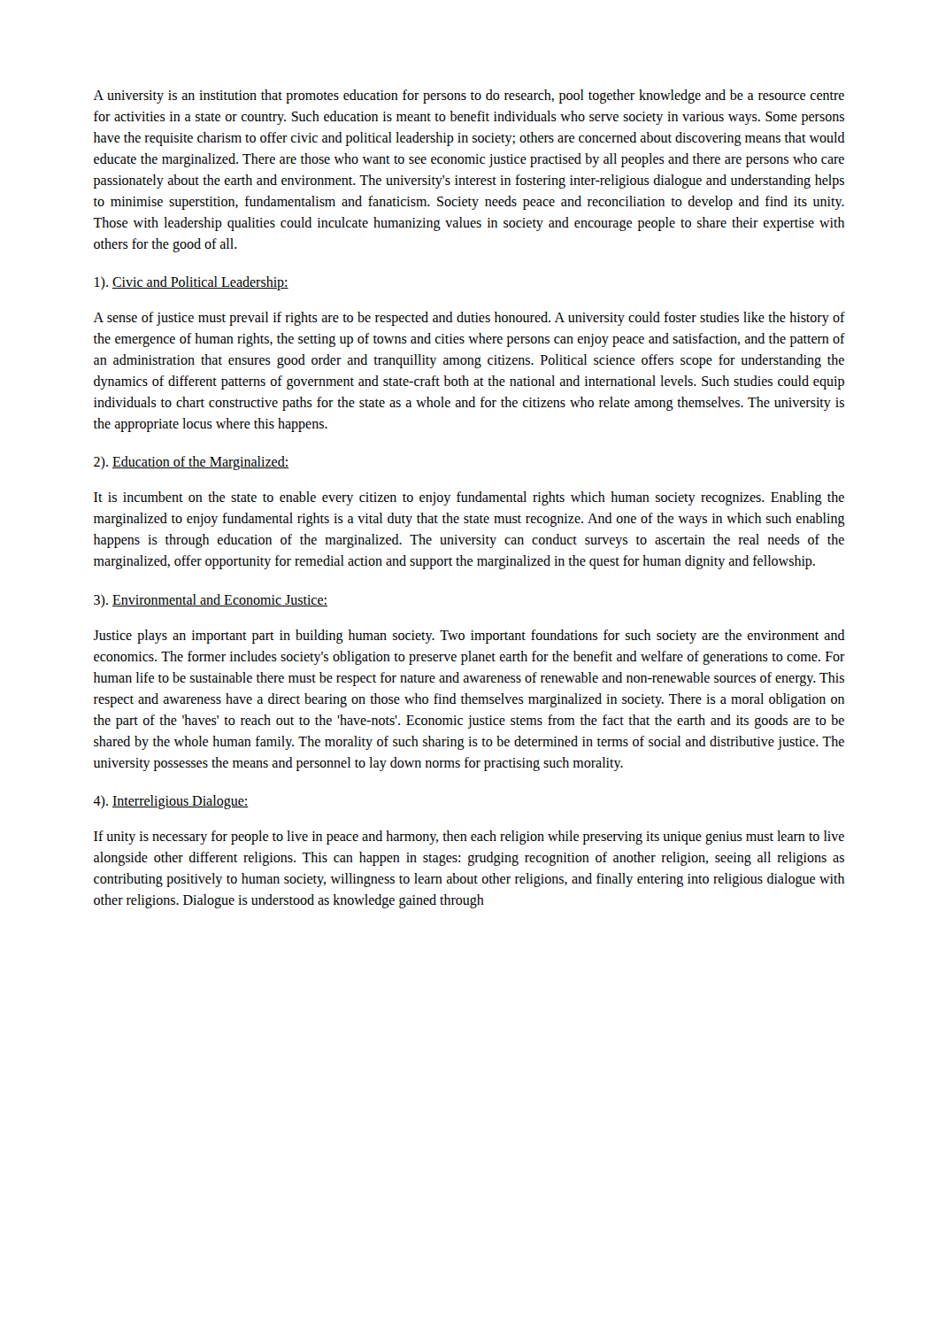A university is an institution that promotes education for persons to do research, pool together knowledge and be a resource centre for activities in a state or country. Such education is meant to benefit individuals who serve society in various ways. Some persons have the requisite charism to offer civic and political leadership in society; others are concerned about discovering means that would educate the marginalized. There are those who want to see economic justice practised by all peoples and there are persons who care passionately about the earth and environment. The university's interest in fostering inter-religious dialogue and understanding helps to minimise superstition, fundamentalism and fanaticism. Society needs peace and reconciliation to develop and find its unity. Those with leadership qualities could inculcate humanizing values in society and encourage people to share their expertise with others for the good of all.
1). Civic and Political Leadership:
A sense of justice must prevail if rights are to be respected and duties honoured. A university could foster studies like the history of the emergence of human rights, the setting up of towns and cities where persons can enjoy peace and satisfaction, and the pattern of an administration that ensures good order and tranquillity among citizens. Political science offers scope for understanding the dynamics of different patterns of government and state-craft both at the national and international levels. Such studies could equip individuals to chart constructive paths for the state as a whole and for the citizens who relate among themselves. The university is the appropriate locus where this happens.
2). Education of the Marginalized:
It is incumbent on the state to enable every citizen to enjoy fundamental rights which human society recognizes. Enabling the marginalized to enjoy fundamental rights is a vital duty that the state must recognize. And one of the ways in which such enabling happens is through education of the marginalized. The university can conduct surveys to ascertain the real needs of the marginalized, offer opportunity for remedial action and support the marginalized in the quest for human dignity and fellowship.
3). Environmental and Economic Justice:
Justice plays an important part in building human society. Two important foundations for such society are the environment and economics. The former includes society's obligation to preserve planet earth for the benefit and welfare of generations to come. For human life to be sustainable there must be respect for nature and awareness of renewable and non-renewable sources of energy. This respect and awareness have a direct bearing on those who find themselves marginalized in society. There is a moral obligation on the part of the 'haves' to reach out to the 'have-nots'. Economic justice stems from the fact that the earth and its goods are to be shared by the whole human family. The morality of such sharing is to be determined in terms of social and distributive justice. The university possesses the means and personnel to lay down norms for practising such morality.
4). Interreligious Dialogue:
If unity is necessary for people to live in peace and harmony, then each religion while preserving its unique genius must learn to live alongside other different religions. This can happen in stages: grudging recognition of another religion, seeing all religions as contributing positively to human society, willingness to learn about other religions, and finally entering into religious dialogue with other religions. Dialogue is understood as knowledge gained through